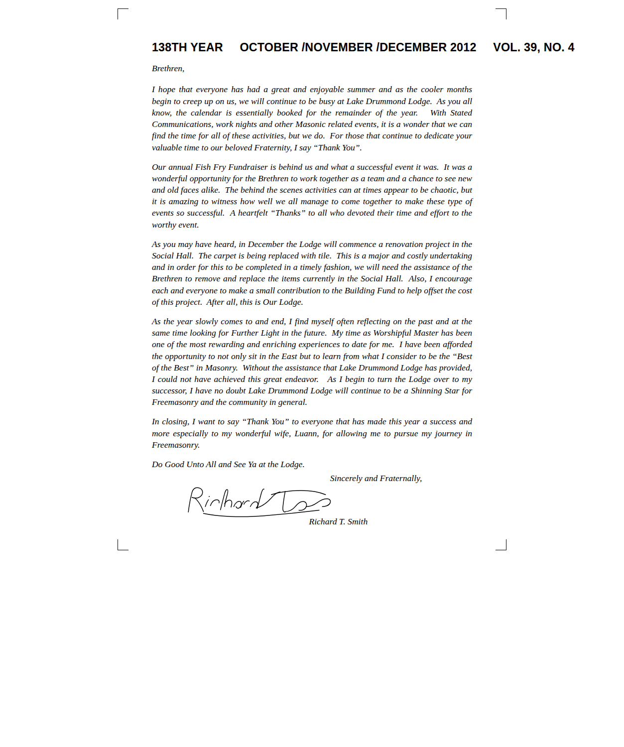138TH YEAR OCTOBER /NOVEMBER /DECEMBER 2012 VOL. 39, NO. 4
Brethren,
I hope that everyone has had a great and enjoyable summer and as the cooler months begin to creep up on us, we will continue to be busy at Lake Drummond Lodge. As you all know, the calendar is essentially booked for the remainder of the year. With Stated Communications, work nights and other Masonic related events, it is a wonder that we can find the time for all of these activities, but we do. For those that continue to dedicate your valuable time to our beloved Fraternity, I say “Thank You”.
Our annual Fish Fry Fundraiser is behind us and what a successful event it was. It was a wonderful opportunity for the Brethren to work together as a team and a chance to see new and old faces alike. The behind the scenes activities can at times appear to be chaotic, but it is amazing to witness how well we all manage to come together to make these type of events so successful. A heartfelt “Thanks” to all who devoted their time and effort to the worthy event.
As you may have heard, in December the Lodge will commence a renovation project in the Social Hall. The carpet is being replaced with tile. This is a major and costly undertaking and in order for this to be completed in a timely fashion, we will need the assistance of the Brethren to remove and replace the items currently in the Social Hall. Also, I encourage each and everyone to make a small contribution to the Building Fund to help offset the cost of this project. After all, this is Our Lodge.
As the year slowly comes to and end, I find myself often reflecting on the past and at the same time looking for Further Light in the future. My time as Worshipful Master has been one of the most rewarding and enriching experiences to date for me. I have been afforded the opportunity to not only sit in the East but to learn from what I consider to be the “Best of the Best” in Masonry. Without the assistance that Lake Drummond Lodge has provided, I could not have achieved this great endeavor. As I begin to turn the Lodge over to my successor, I have no doubt Lake Drummond Lodge will continue to be a Shinning Star for Freemasonry and the community in general.
In closing, I want to say “Thank You” to everyone that has made this year a success and more especially to my wonderful wife, Luann, for allowing me to pursue my journey in Freemasonry.
Do Good Unto All and See Ya at the Lodge.
Sincerely and Fraternally,
Richard T. Smith signature
Richard T. Smith